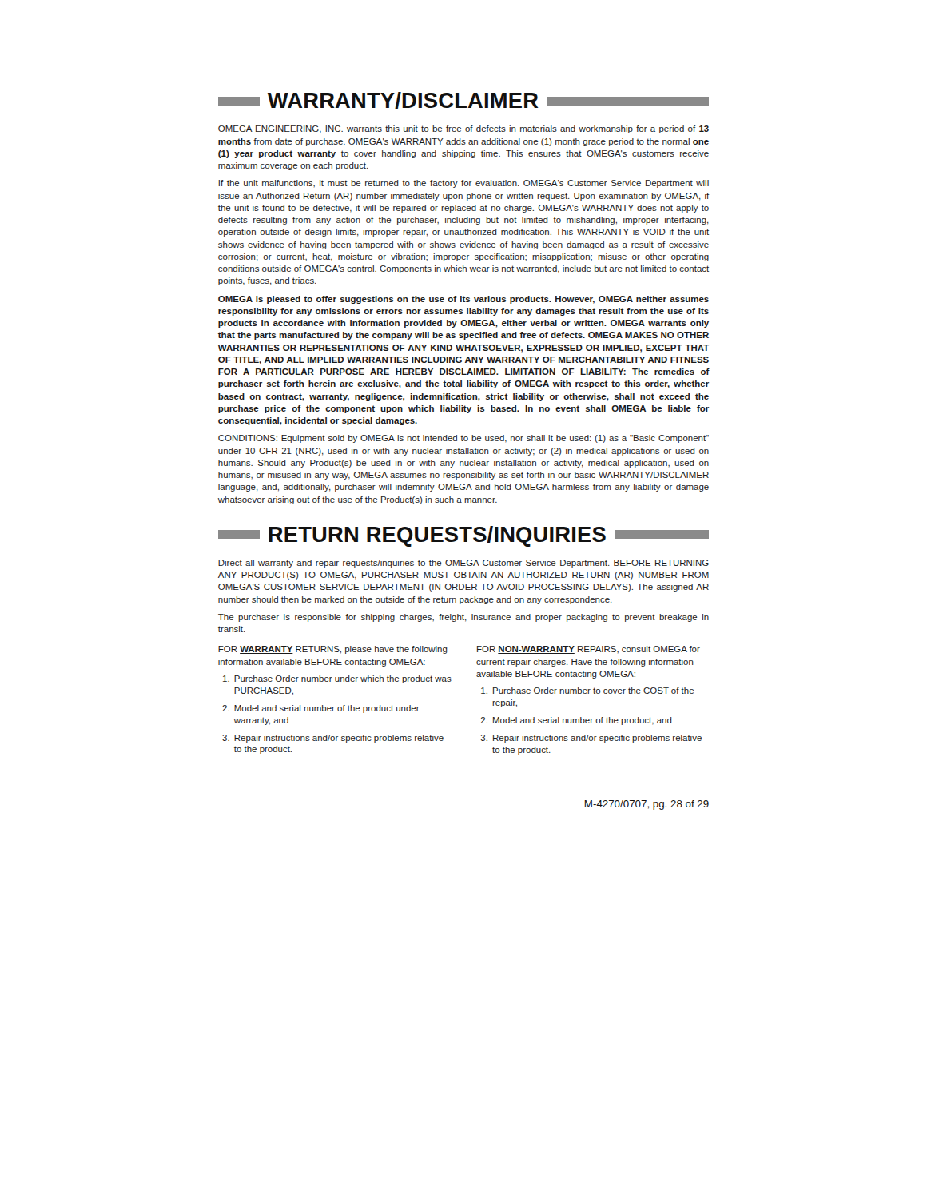WARRANTY/DISCLAIMER
OMEGA ENGINEERING, INC. warrants this unit to be free of defects in materials and workmanship for a period of 13 months from date of purchase. OMEGA's WARRANTY adds an additional one (1) month grace period to the normal one (1) year product warranty to cover handling and shipping time. This ensures that OMEGA's customers receive maximum coverage on each product.
If the unit malfunctions, it must be returned to the factory for evaluation. OMEGA's Customer Service Department will issue an Authorized Return (AR) number immediately upon phone or written request. Upon examination by OMEGA, if the unit is found to be defective, it will be repaired or replaced at no charge. OMEGA's WARRANTY does not apply to defects resulting from any action of the purchaser, including but not limited to mishandling, improper interfacing, operation outside of design limits, improper repair, or unauthorized modification. This WARRANTY is VOID if the unit shows evidence of having been tampered with or shows evidence of having been damaged as a result of excessive corrosion; or current, heat, moisture or vibration; improper specification; misapplication; misuse or other operating conditions outside of OMEGA's control. Components in which wear is not warranted, include but are not limited to contact points, fuses, and triacs.
OMEGA is pleased to offer suggestions on the use of its various products. However, OMEGA neither assumes responsibility for any omissions or errors nor assumes liability for any damages that result from the use of its products in accordance with information provided by OMEGA, either verbal or written. OMEGA warrants only that the parts manufactured by the company will be as specified and free of defects. OMEGA MAKES NO OTHER WARRANTIES OR REPRESENTATIONS OF ANY KIND WHATSOEVER, EXPRESSED OR IMPLIED, EXCEPT THAT OF TITLE, AND ALL IMPLIED WARRANTIES INCLUDING ANY WARRANTY OF MERCHANTABILITY AND FITNESS FOR A PARTICULAR PURPOSE ARE HEREBY DISCLAIMED. LIMITATION OF LIABILITY: The remedies of purchaser set forth herein are exclusive, and the total liability of OMEGA with respect to this order, whether based on contract, warranty, negligence, indemnification, strict liability or otherwise, shall not exceed the purchase price of the component upon which liability is based. In no event shall OMEGA be liable for consequential, incidental or special damages.
CONDITIONS: Equipment sold by OMEGA is not intended to be used, nor shall it be used: (1) as a "Basic Component" under 10 CFR 21 (NRC), used in or with any nuclear installation or activity; or (2) in medical applications or used on humans. Should any Product(s) be used in or with any nuclear installation or activity, medical application, used on humans, or misused in any way, OMEGA assumes no responsibility as set forth in our basic WARRANTY/DISCLAIMER language, and, additionally, purchaser will indemnify OMEGA and hold OMEGA harmless from any liability or damage whatsoever arising out of the use of the Product(s) in such a manner.
RETURN REQUESTS/INQUIRIES
Direct all warranty and repair requests/inquiries to the OMEGA Customer Service Department. BEFORE RETURNING ANY PRODUCT(S) TO OMEGA, PURCHASER MUST OBTAIN AN AUTHORIZED RETURN (AR) NUMBER FROM OMEGA'S CUSTOMER SERVICE DEPARTMENT (IN ORDER TO AVOID PROCESSING DELAYS). The assigned AR number should then be marked on the outside of the return package and on any correspondence.
The purchaser is responsible for shipping charges, freight, insurance and proper packaging to prevent breakage in transit.
FOR WARRANTY RETURNS, please have the following information available BEFORE contacting OMEGA:
Purchase Order number under which the product was PURCHASED,
Model and serial number of the product under warranty, and
Repair instructions and/or specific problems relative to the product.
FOR NON-WARRANTY REPAIRS, consult OMEGA for current repair charges. Have the following information available BEFORE contacting OMEGA:
Purchase Order number to cover the COST of the repair,
Model and serial number of the product, and
Repair instructions and/or specific problems relative to the product.
M-4270/0707, pg. 28 of 29